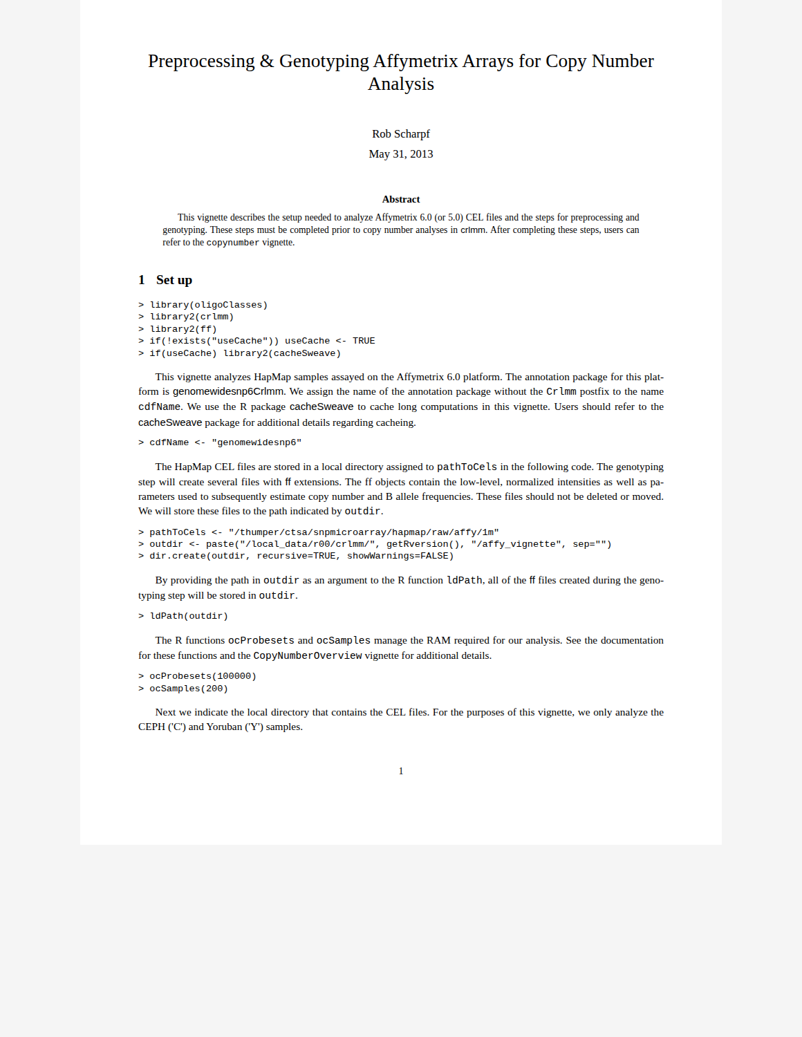Preprocessing & Genotyping Affymetrix Arrays for Copy Number
Analysis
Rob Scharpf
May 31, 2013
Abstract
This vignette describes the setup needed to analyze Affymetrix 6.0 (or 5.0) CEL files and the steps for preprocessing and genotyping. These steps must be completed prior to copy number analyses in crlmm. After completing these steps, users can refer to the copynumber vignette.
1 Set up
> library(oligoClasses)
> library2(crlmm)
> library2(ff)
> if(!exists("useCache")) useCache <- TRUE
> if(useCache) library2(cacheSweave)
This vignette analyzes HapMap samples assayed on the Affymetrix 6.0 platform. The annotation package for this platform is genomewidesnp6Crlmm. We assign the name of the annotation package without the Crlmm postfix to the name cdfName. We use the R package cacheSweave to cache long computations in this vignette. Users should refer to the cacheSweave package for additional details regarding cacheing.
> cdfName <- "genomewidesnp6"
The HapMap CEL files are stored in a local directory assigned to pathToCels in the following code. The genotyping step will create several files with ff extensions. The ff objects contain the low-level, normalized intensities as well as parameters used to subsequently estimate copy number and B allele frequencies. These files should not be deleted or moved. We will store these files to the path indicated by outdir.
> pathToCels <- "/thumper/ctsa/snpmicroarray/hapmap/raw/affy/1m"
> outdir <- paste("/local_data/r00/crlmm/", getRversion(), "/affy_vignette", sep="")
> dir.create(outdir, recursive=TRUE, showWarnings=FALSE)
By providing the path in outdir as an argument to the R function ldPath, all of the ff files created during the genotyping step will be stored in outdir.
> ldPath(outdir)
The R functions ocProbesets and ocSamples manage the RAM required for our analysis. See the documentation for these functions and the CopyNumberOverview vignette for additional details.
> ocProbesets(100000)
> ocSamples(200)
Next we indicate the local directory that contains the CEL files. For the purposes of this vignette, we only analyze the CEPH ('C') and Yoruban ('Y') samples.
1